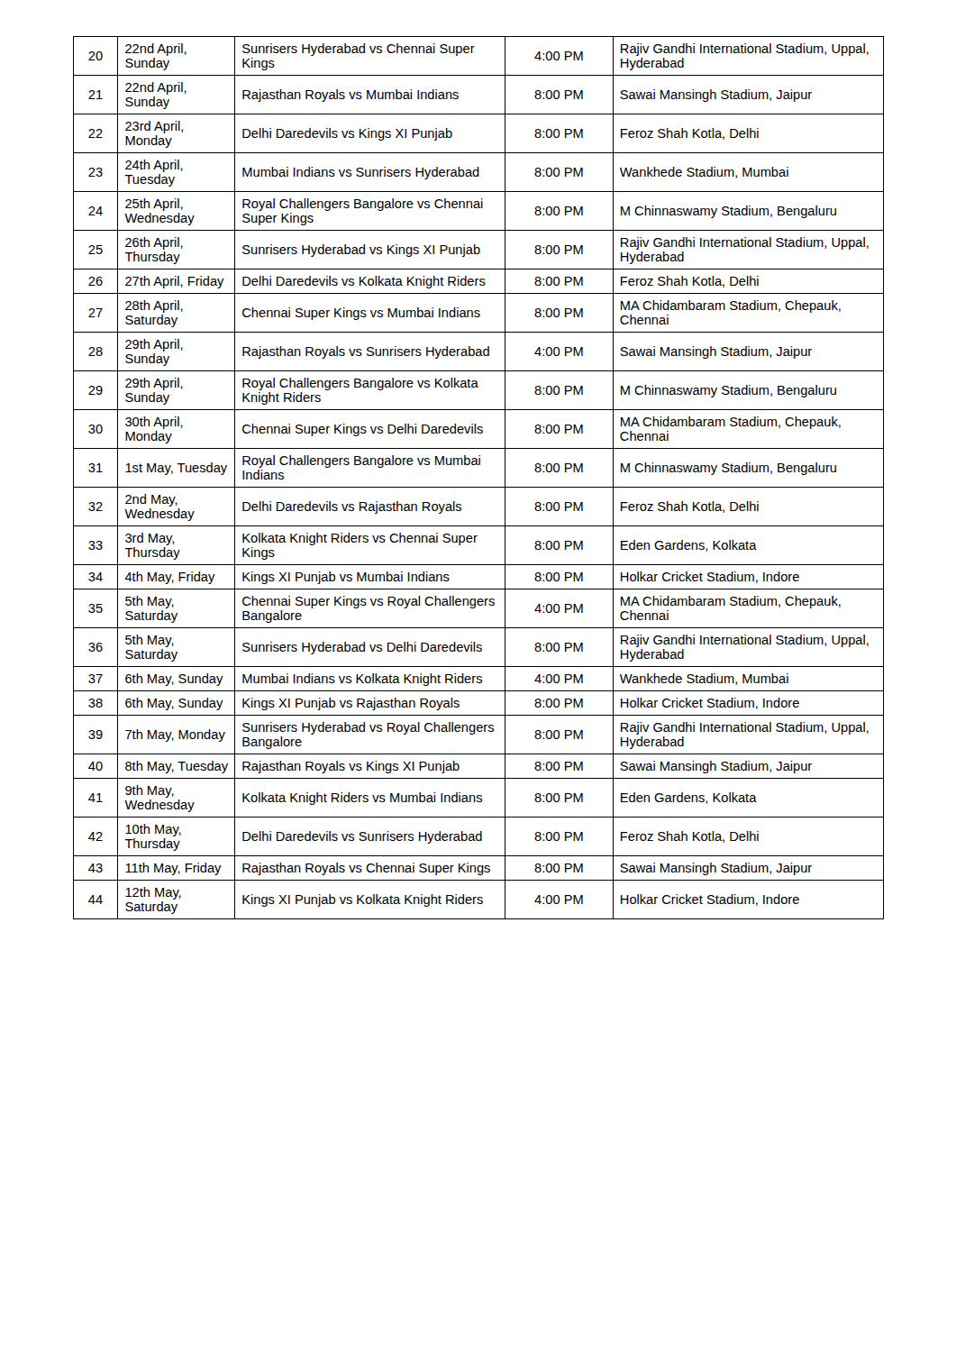| 20 | 22nd April, Sunday | Sunrisers Hyderabad vs Chennai Super Kings | 4:00 PM | Rajiv Gandhi International Stadium, Uppal, Hyderabad |
| 21 | 22nd April, Sunday | Rajasthan Royals vs Mumbai Indians | 8:00 PM | Sawai Mansingh Stadium, Jaipur |
| 22 | 23rd April, Monday | Delhi Daredevils vs Kings XI Punjab | 8:00 PM | Feroz Shah Kotla, Delhi |
| 23 | 24th April, Tuesday | Mumbai Indians vs Sunrisers Hyderabad | 8:00 PM | Wankhede Stadium, Mumbai |
| 24 | 25th April, Wednesday | Royal Challengers Bangalore vs Chennai Super Kings | 8:00 PM | M Chinnaswamy Stadium, Bengaluru |
| 25 | 26th April, Thursday | Sunrisers Hyderabad vs Kings XI Punjab | 8:00 PM | Rajiv Gandhi International Stadium, Uppal, Hyderabad |
| 26 | 27th April, Friday | Delhi Daredevils vs Kolkata Knight Riders | 8:00 PM | Feroz Shah Kotla, Delhi |
| 27 | 28th April, Saturday | Chennai Super Kings vs Mumbai Indians | 8:00 PM | MA Chidambaram Stadium, Chepauk, Chennai |
| 28 | 29th April, Sunday | Rajasthan Royals vs Sunrisers Hyderabad | 4:00 PM | Sawai Mansingh Stadium, Jaipur |
| 29 | 29th April, Sunday | Royal Challengers Bangalore vs Kolkata Knight Riders | 8:00 PM | M Chinnaswamy Stadium, Bengaluru |
| 30 | 30th April, Monday | Chennai Super Kings vs Delhi Daredevils | 8:00 PM | MA Chidambaram Stadium, Chepauk, Chennai |
| 31 | 1st May, Tuesday | Royal Challengers Bangalore vs Mumbai Indians | 8:00 PM | M Chinnaswamy Stadium, Bengaluru |
| 32 | 2nd May, Wednesday | Delhi Daredevils vs Rajasthan Royals | 8:00 PM | Feroz Shah Kotla, Delhi |
| 33 | 3rd May, Thursday | Kolkata Knight Riders vs Chennai Super Kings | 8:00 PM | Eden Gardens, Kolkata |
| 34 | 4th May, Friday | Kings XI Punjab vs Mumbai Indians | 8:00 PM | Holkar Cricket Stadium, Indore |
| 35 | 5th May, Saturday | Chennai Super Kings vs Royal Challengers Bangalore | 4:00 PM | MA Chidambaram Stadium, Chepauk, Chennai |
| 36 | 5th May, Saturday | Sunrisers Hyderabad vs Delhi Daredevils | 8:00 PM | Rajiv Gandhi International Stadium, Uppal, Hyderabad |
| 37 | 6th May, Sunday | Mumbai Indians vs Kolkata Knight Riders | 4:00 PM | Wankhede Stadium, Mumbai |
| 38 | 6th May, Sunday | Kings XI Punjab vs Rajasthan Royals | 8:00 PM | Holkar Cricket Stadium, Indore |
| 39 | 7th May, Monday | Sunrisers Hyderabad vs Royal Challengers Bangalore | 8:00 PM | Rajiv Gandhi International Stadium, Uppal, Hyderabad |
| 40 | 8th May, Tuesday | Rajasthan Royals vs Kings XI Punjab | 8:00 PM | Sawai Mansingh Stadium, Jaipur |
| 41 | 9th May, Wednesday | Kolkata Knight Riders vs Mumbai Indians | 8:00 PM | Eden Gardens, Kolkata |
| 42 | 10th May, Thursday | Delhi Daredevils vs Sunrisers Hyderabad | 8:00 PM | Feroz Shah Kotla, Delhi |
| 43 | 11th May, Friday | Rajasthan Royals vs Chennai Super Kings | 8:00 PM | Sawai Mansingh Stadium, Jaipur |
| 44 | 12th May, Saturday | Kings XI Punjab vs Kolkata Knight Riders | 4:00 PM | Holkar Cricket Stadium, Indore |